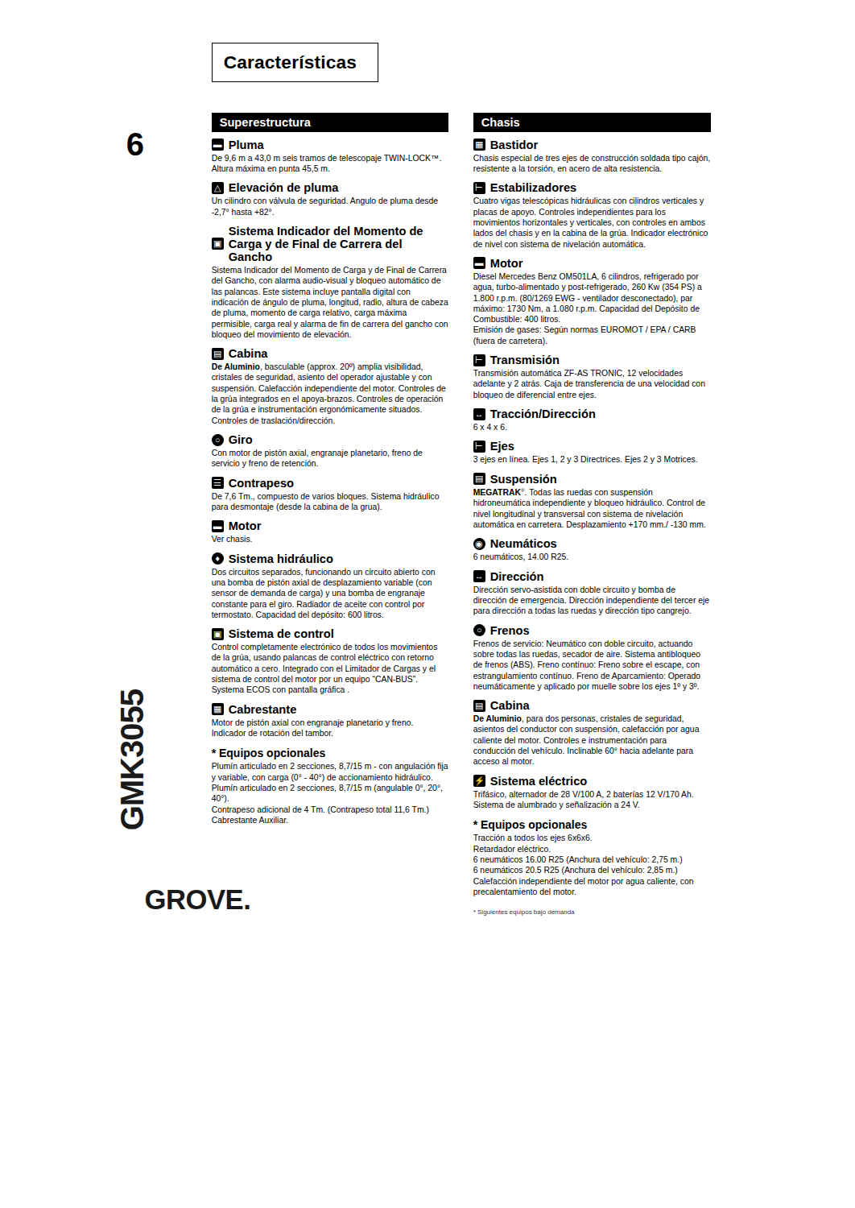6
GMK3055
Características
Superestructura
▬Pluma
De 9,6 m a 43,0 m seis tramos de telescopaje TWIN-LOCK™.
Altura máxima en punta 45,5 m.
△Elevación de pluma
Un cilindro con válvula de seguridad. Angulo de pluma desde -2,7° hasta +82°.
▣Sistema Indicador del Momento de Carga y de Final de Carrera del Gancho
Sistema Indicador del Momento de Carga y de Final de Carrera del Gancho, con alarma audio-visual y bloqueo automático de las palancas. Este sistema incluye pantalla digital con indicación de ángulo de pluma, longitud, radio, altura de cabeza de pluma, momento de carga relativo, carga máxima permisible, carga real y alarma de fin de carrera del gancho con bloqueo del movimiento de elevación.
▤Cabina
De Aluminio, basculable (approx. 20º) amplia visibilidad, cristales de seguridad, asiento del operador ajustable y con suspensión. Calefacción independiente del motor. Controles de la grúa integrados en el apoya-brazos. Controles de operación de la grúa e instrumentación ergonómicamente situados. Controles de traslación/dirección.
○Giro
Con motor de pistón axial, engranaje planetario, freno de servicio y freno de retención.
☰Contrapeso
De 7,6 Tm., compuesto de varios bloques. Sistema hidráulico para desmontaje (desde la cabina de la grua).
▬Motor
Ver chasis.
♦Sistema hidráulico
Dos circuitos separados, funcionando un circuito abierto con una bomba de pistón axial de desplazamiento variable (con sensor de demanda de carga) y una bomba de engranaje constante para el giro. Radiador de aceite con control por termostato. Capacidad del depósito: 600 litros.
▣Sistema de control
Control completamente electrónico de todos los movimientos de la grúa, usando palancas de control eléctrico con retorno automático a cero. Integrado con el Limitador de Cargas y el sistema de control del motor por un equipo “CAN-BUS”. Systema ECOS con pantalla gráfica .
▦Cabrestante
Motor de pistón axial con engranaje planetario y freno. Indicador de rotación del tambor.
* Equipos opcionales
Plumín articulado en 2 secciones, 8,7/15 m - con angulación fija y variable, con carga (0° - 40°) de accionamiento hidráulico.
Plumín articulado en 2 secciones, 8,7/15 m (angulable 0°, 20°, 40°).
Contrapeso adicional de 4 Tm. (Contrapeso total 11,6 Tm.)
Cabrestante Auxiliar.
Chasis
▦Bastidor
Chasis especial de tres ejes de construcción soldada tipo cajón, resistente a la torsión, en acero de alta resistencia.
⊢Estabilizadores
Cuatro vigas telescópicas hidráulicas con cilindros verticales y placas de apoyo. Controles independientes para los movimientos horizontales y verticales, con controles en ambos lados del chasis y en la cabina de la grúa. Indicador electrónico de nivel con sistema de nivelación automática.
▬Motor
Diesel Mercedes Benz OM501LA, 6 cilindros, refrigerado por agua, turbo-alimentado y post-refrigerado, 260 Kw (354 PS) a 1.800 r.p.m. (80/1269 EWG - ventilador desconectado), par máximo: 1730 Nm, a 1.080 r.p.m. Capacidad del Depósito de Combustible: 400 litros.
Emisión de gases: Según normas EUROMOT / EPA / CARB (fuera de carretera).
⊢Transmisión
Transmisión automática ZF-AS TRONIC, 12 velocidades adelante y 2 atrás. Caja de transferencia de una velocidad con bloqueo de diferencial entre ejes.
↔Tracción/Dirección
6 x 4 x 6.
⊢Ejes
3 ejes en línea. Ejes 1, 2 y 3 Directrices. Ejes 2 y 3 Motrices.
▤Suspensión
MEGATRAK®. Todas las ruedas con suspensión hidroneumática independiente y bloqueo hidráulico. Control de nivel longitudinal y transversal con sistema de nivelación automática en carretera. Desplazamiento +170 mm./ -130 mm.
◉Neumáticos
6 neumáticos, 14.00 R25.
↔Dirección
Dirección servo-asistida con doble circuito y bomba de dirección de emergencia. Dirección independiente del tercer eje para dirección a todas las ruedas y dirección tipo cangrejo.
○Frenos
Frenos de servicio: Neumático con doble circuito, actuando sobre todas las ruedas, secador de aire. Sistema antibloqueo de frenos (ABS). Freno contínuo: Freno sobre el escape, con estrangulamiento contínuo. Freno de Aparcamiento: Operado neumáticamente y aplicado por muelle sobre los ejes 1º y 3º.
▤Cabina
De Aluminio, para dos personas, cristales de seguridad, asientos del conductor con suspensión, calefacción por agua caliente del motor. Controles e instrumentación para conducción del vehículo. Inclinable 60° hacia adelante para acceso al motor.
⚡Sistema eléctrico
Trifásico, alternador de 28 V/100 A, 2 baterías 12 V/170 Ah. Sistema de alumbrado y señalización a 24 V.
* Equipos opcionales
Tracción a todos los ejes 6x6x6.
Retardador eléctrico.
6 neumáticos 16.00 R25 (Anchura del vehículo: 2,75 m.)
6 neumáticos 20.5 R25 (Anchura del vehículo: 2,85 m.)
Calefacción independiente del motor por agua caliente, con precalentamiento del motor.
* Siguientes equipos bajo demanda
GROVE.